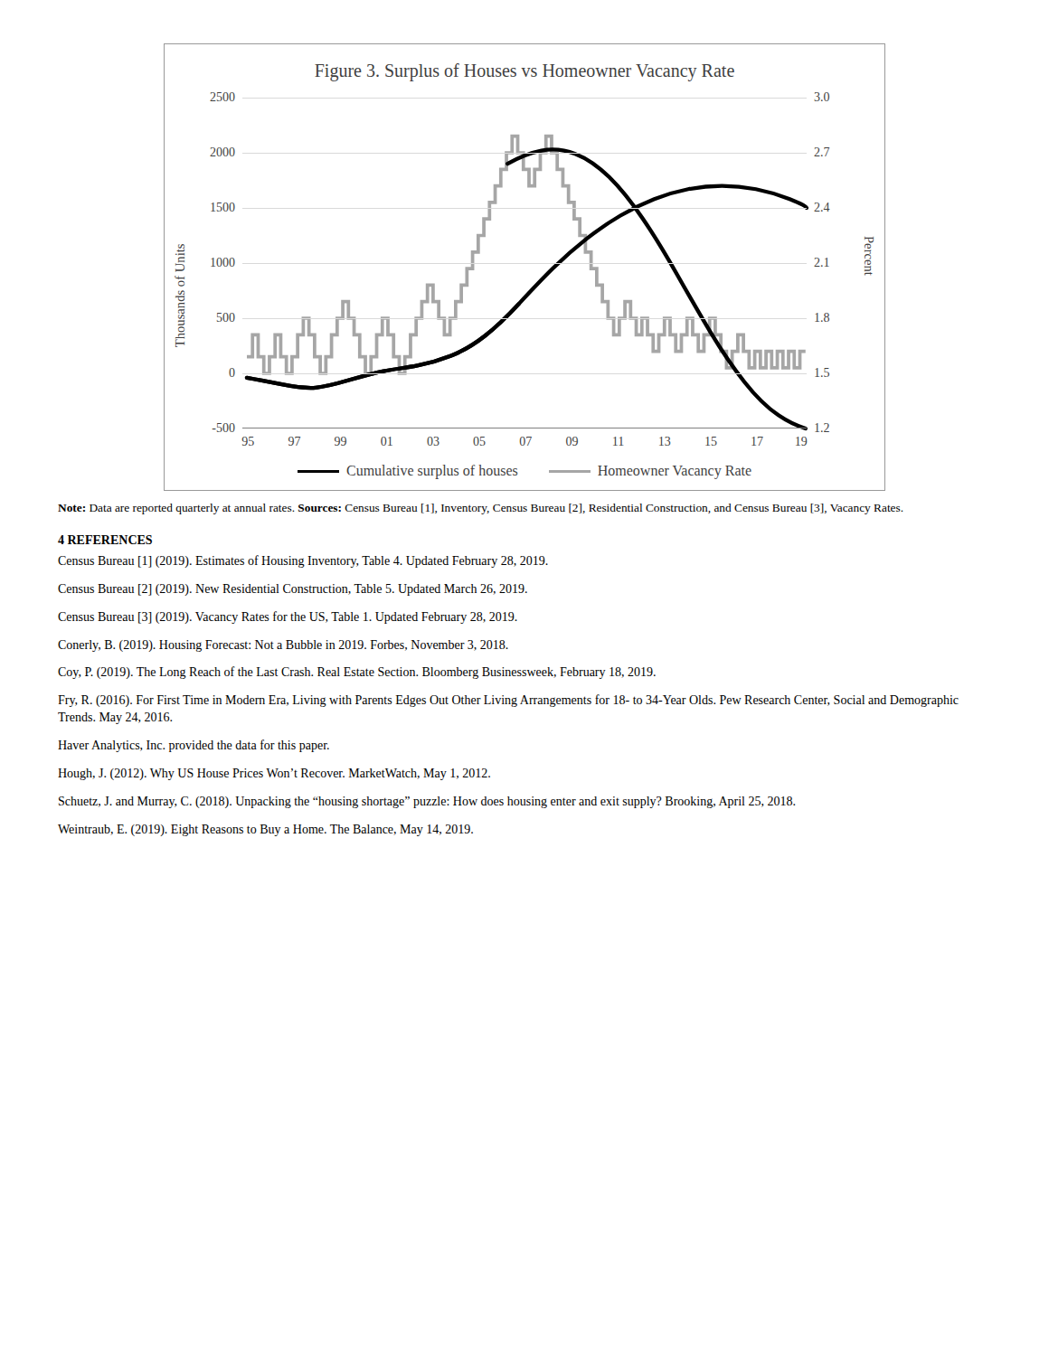Figure 3. Surplus of Houses vs Homeowner Vacancy Rate
Thousands of Units
Percent
2500
3.0
2000
2.7
1500
2.4
1000
2.1
500
1.8
0
1.5
-500
1.2
95 97 99 01 03 05 07 09 11 13 15 17 19
Cumulative surplus of houses
Homeowner Vacancy Rate
Note: Data are reported quarterly at annual rates. Sources: Census Bureau [1], Inventory, Census Bureau [2], Residential Construction, and Census Bureau [3], Vacancy Rates.
4 REFERENCES
Census Bureau [1] (2019). Estimates of Housing Inventory, Table 4. Updated February 28, 2019.
Census Bureau [2] (2019). New Residential Construction, Table 5. Updated March 26, 2019.
Census Bureau [3] (2019). Vacancy Rates for the US, Table 1. Updated February 28, 2019.
Conerly, B. (2019). Housing Forecast: Not a Bubble in 2019. Forbes, November 3, 2018.
Coy, P. (2019). The Long Reach of the Last Crash. Real Estate Section. Bloomberg Businessweek, February 18, 2019.
Fry, R. (2016). For First Time in Modern Era, Living with Parents Edges Out Other Living Arrangements for 18- to 34-Year Olds. Pew Research Center, Social and Demographic Trends. May 24, 2016.
Haver Analytics, Inc. provided the data for this paper.
Hough, J. (2012). Why US House Prices Won’t Recover. MarketWatch, May 1, 2012.
Schuetz, J. and Murray, C. (2018). Unpacking the “housing shortage” puzzle: How does housing enter and exit supply? Brooking, April 25, 2018.
Weintraub, E. (2019). Eight Reasons to Buy a Home. The Balance, May 14, 2019.